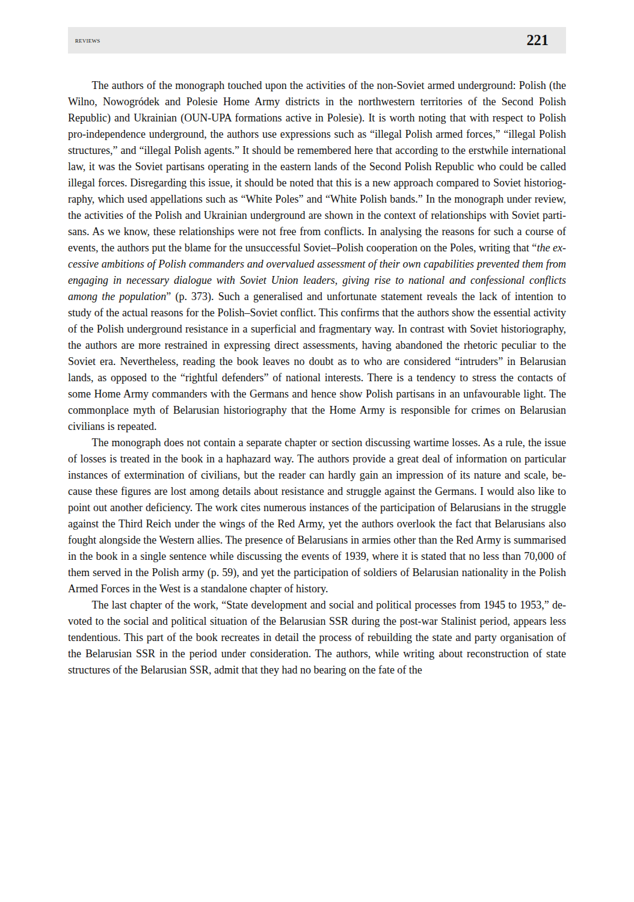Reviews
221
The authors of the monograph touched upon the activities of the non-Soviet armed underground: Polish (the Wilno, Nowogródek and Polesie Home Army districts in the northwestern territories of the Second Polish Republic) and Ukrainian (OUN-UPA formations active in Polesie). It is worth noting that with respect to Polish pro-independence underground, the authors use expressions such as “illegal Polish armed forces,” “illegal Polish structures,” and “illegal Polish agents.” It should be remembered here that according to the erstwhile international law, it was the Soviet partisans operating in the eastern lands of the Second Polish Republic who could be called illegal forces. Disregarding this issue, it should be noted that this is a new approach compared to Soviet historiography, which used appellations such as “White Poles” and “White Polish bands.” In the monograph under review, the activities of the Polish and Ukrainian underground are shown in the context of relationships with Soviet partisans. As we know, these relationships were not free from conflicts. In analysing the reasons for such a course of events, the authors put the blame for the unsuccessful Soviet–Polish cooperation on the Poles, writing that “the excessive ambitions of Polish commanders and overvalued assessment of their own capabilities prevented them from engaging in necessary dialogue with Soviet Union leaders, giving rise to national and confessional conflicts among the population” (p. 373). Such a generalised and unfortunate statement reveals the lack of intention to study of the actual reasons for the Polish–Soviet conflict. This confirms that the authors show the essential activity of the Polish underground resistance in a superficial and fragmentary way. In contrast with Soviet historiography, the authors are more restrained in expressing direct assessments, having abandoned the rhetoric peculiar to the Soviet era. Nevertheless, reading the book leaves no doubt as to who are considered “intruders” in Belarusian lands, as opposed to the “rightful defenders” of national interests. There is a tendency to stress the contacts of some Home Army commanders with the Germans and hence show Polish partisans in an unfavourable light. The commonplace myth of Belarusian historiography that the Home Army is responsible for crimes on Belarusian civilians is repeated.
The monograph does not contain a separate chapter or section discussing wartime losses. As a rule, the issue of losses is treated in the book in a haphazard way. The authors provide a great deal of information on particular instances of extermination of civilians, but the reader can hardly gain an impression of its nature and scale, because these figures are lost among details about resistance and struggle against the Germans. I would also like to point out another deficiency. The work cites numerous instances of the participation of Belarusians in the struggle against the Third Reich under the wings of the Red Army, yet the authors overlook the fact that Belarusians also fought alongside the Western allies. The presence of Belarusians in armies other than the Red Army is summarised in the book in a single sentence while discussing the events of 1939, where it is stated that no less than 70,000 of them served in the Polish army (p. 59), and yet the participation of soldiers of Belarusian nationality in the Polish Armed Forces in the West is a standalone chapter of history.
The last chapter of the work, “State development and social and political processes from 1945 to 1953,” devoted to the social and political situation of the Belarusian SSR during the post-war Stalinist period, appears less tendentious. This part of the book recreates in detail the process of rebuilding the state and party organisation of the Belarusian SSR in the period under consideration. The authors, while writing about reconstruction of state structures of the Belarusian SSR, admit that they had no bearing on the fate of the